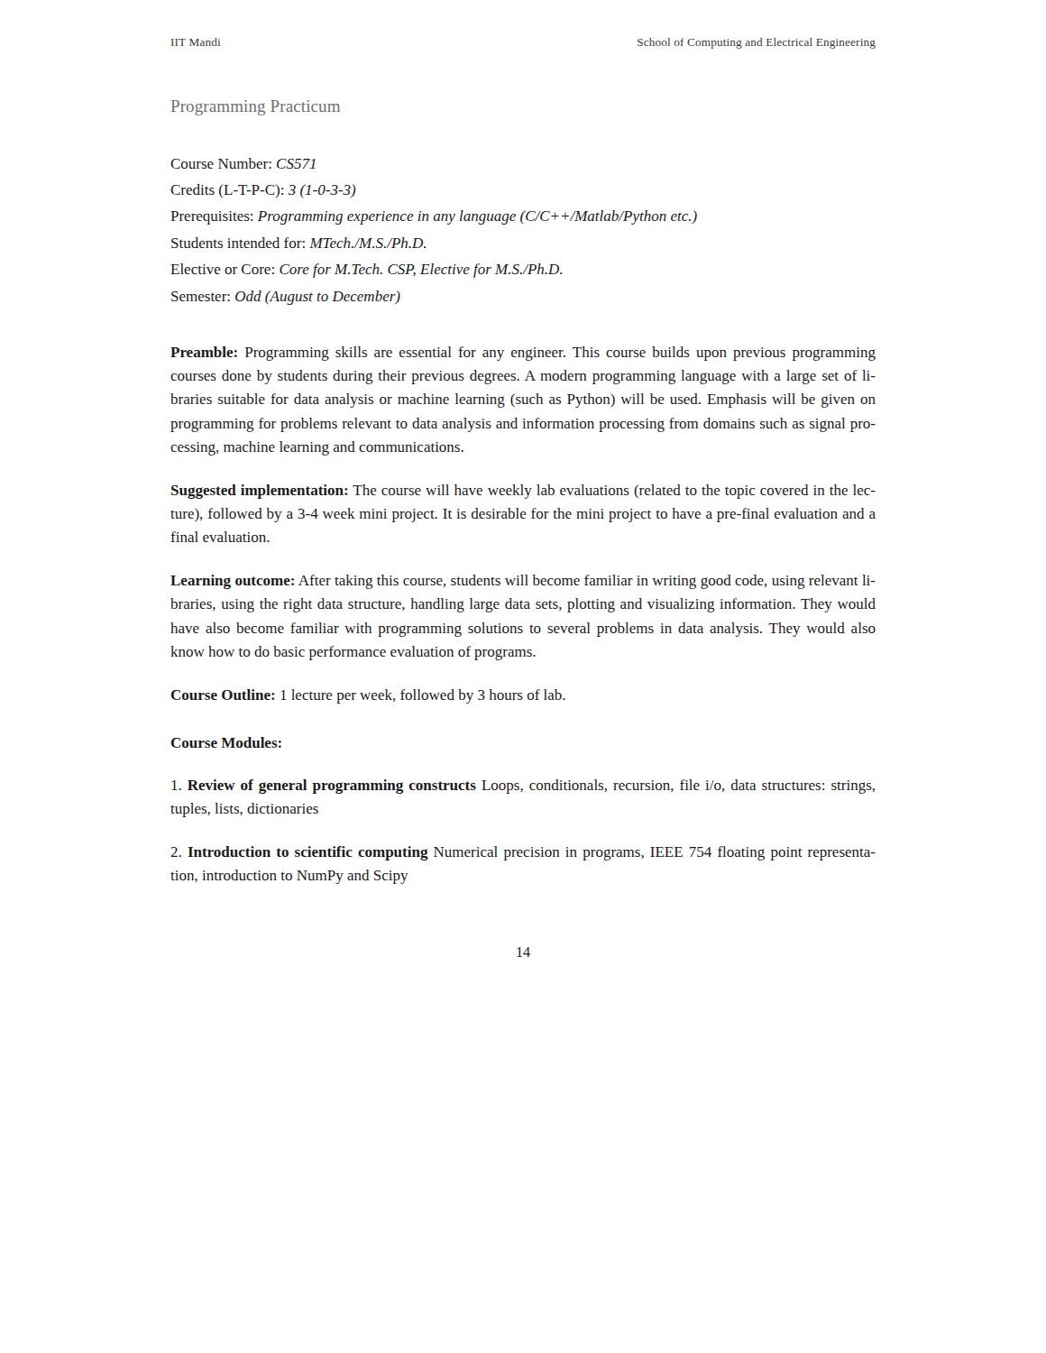IIT Mandi School of Computing and Electrical Engineering
Programming Practicum
Course Number
CS571
Credits (L-T-P-C)
3 (1-0-3-3)
Prerequisites
Programming experience in any language (C/C++/Matlab/Python etc.)
Students intended for
MTech./M.S./Ph.D.
Elective or Core
Core for M.Tech. CSP, Elective for M.S./Ph.D.
Semester
Odd (August to December)
Preamble: Programming skills are essential for any engineer. This course builds upon previous programming courses done by students during their previous degrees. A modern programming language with a large set of libraries suitable for data analysis or machine learning (such as Python) will be used. Emphasis will be given on programming for problems relevant to data analysis and information processing from domains such as signal processing, machine learning and communications.
Suggested implementation: The course will have weekly lab evaluations (related to the topic covered in the lecture), followed by a 3-4 week mini project. It is desirable for the mini project to have a pre-final evaluation and a final evaluation.
Learning outcome: After taking this course, students will become familiar in writing good code, using relevant libraries, using the right data structure, handling large data sets, plotting and visualizing information. They would have also become familiar with programming solutions to several problems in data analysis. They would also know how to do basic performance evaluation of programs.
Course Outline: 1 lecture per week, followed by 3 hours of lab.
Course Modules:
Review of general programming constructs Loops, conditionals, recursion, file i/o, data structures: strings, tuples, lists, dictionaries
Introduction to scientific computing Numerical precision in programs, IEEE 754 floating point representation, introduction to NumPy and Scipy
14